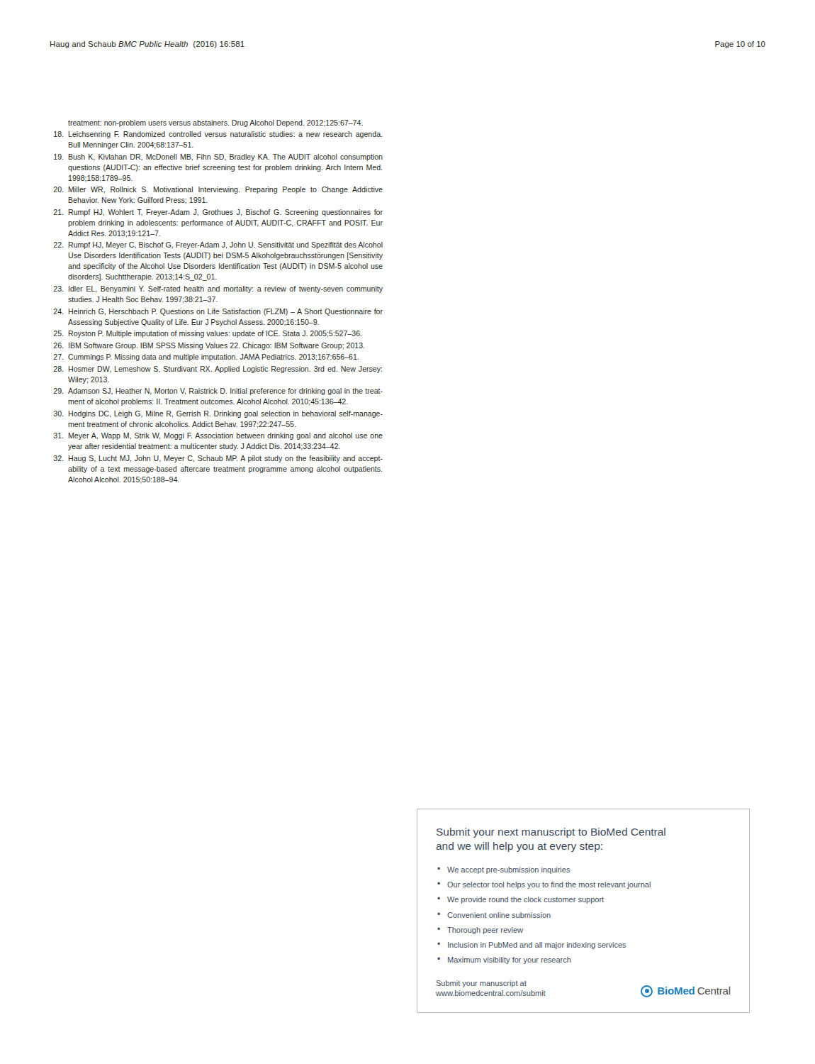Haug and Schaub BMC Public Health (2016) 16:581
Page 10 of 10
treatment: non-problem users versus abstainers. Drug Alcohol Depend. 2012;125:67–74.
18. Leichsenring F. Randomized controlled versus naturalistic studies: a new research agenda. Bull Menninger Clin. 2004;68:137–51.
19. Bush K, Kivlahan DR, McDonell MB, Fihn SD, Bradley KA. The AUDIT alcohol consumption questions (AUDIT-C): an effective brief screening test for problem drinking. Arch Intern Med. 1998;158:1789–95.
20. Miller WR, Rollnick S. Motivational Interviewing. Preparing People to Change Addictive Behavior. New York: Guilford Press; 1991.
21. Rumpf HJ, Wohlert T, Freyer-Adam J, Grothues J, Bischof G. Screening questionnaires for problem drinking in adolescents: performance of AUDIT, AUDIT-C, CRAFFT and POSIT. Eur Addict Res. 2013;19:121–7.
22. Rumpf HJ, Meyer C, Bischof G, Freyer-Adam J, John U. Sensitivität und Spezifität des Alcohol Use Disorders Identification Tests (AUDIT) bei DSM-5 Alkoholgebrauchsstörungen [Sensitivity and specificity of the Alcohol Use Disorders Identification Test (AUDIT) in DSM-5 alcohol use disorders]. Suchttherapie. 2013;14:S_02_01.
23. Idler EL, Benyamini Y. Self-rated health and mortality: a review of twenty-seven community studies. J Health Soc Behav. 1997;38:21–37.
24. Heinrich G, Herschbach P. Questions on Life Satisfaction (FLZM) – A Short Questionnaire for Assessing Subjective Quality of Life. Eur J Psychol Assess. 2000;16:150–9.
25. Royston P. Multiple imputation of missing values: update of ICE. Stata J. 2005;5:527–36.
26. IBM Software Group. IBM SPSS Missing Values 22. Chicago: IBM Software Group; 2013.
27. Cummings P. Missing data and multiple imputation. JAMA Pediatrics. 2013;167:656–61.
28. Hosmer DW, Lemeshow S, Sturdivant RX. Applied Logistic Regression. 3rd ed. New Jersey: Wiley; 2013.
29. Adamson SJ, Heather N, Morton V, Raistrick D. Initial preference for drinking goal in the treatment of alcohol problems: II. Treatment outcomes. Alcohol Alcohol. 2010;45:136–42.
30. Hodgins DC, Leigh G, Milne R, Gerrish R. Drinking goal selection in behavioral self-management treatment of chronic alcoholics. Addict Behav. 1997;22:247–55.
31. Meyer A, Wapp M, Strik W, Moggi F. Association between drinking goal and alcohol use one year after residential treatment: a multicenter study. J Addict Dis. 2014;33:234–42.
32. Haug S, Lucht MJ, John U, Meyer C, Schaub MP. A pilot study on the feasibility and acceptability of a text message-based aftercare treatment programme among alcohol outpatients. Alcohol Alcohol. 2015;50:188–94.
Submit your next manuscript to BioMed Central
and we will help you at every step:
We accept pre-submission inquiries
Our selector tool helps you to find the most relevant journal
We provide round the clock customer support
Convenient online submission
Thorough peer review
Inclusion in PubMed and all major indexing services
Maximum visibility for your research
Submit your manuscript at
www.biomedcentral.com/submit
Bio Med Central